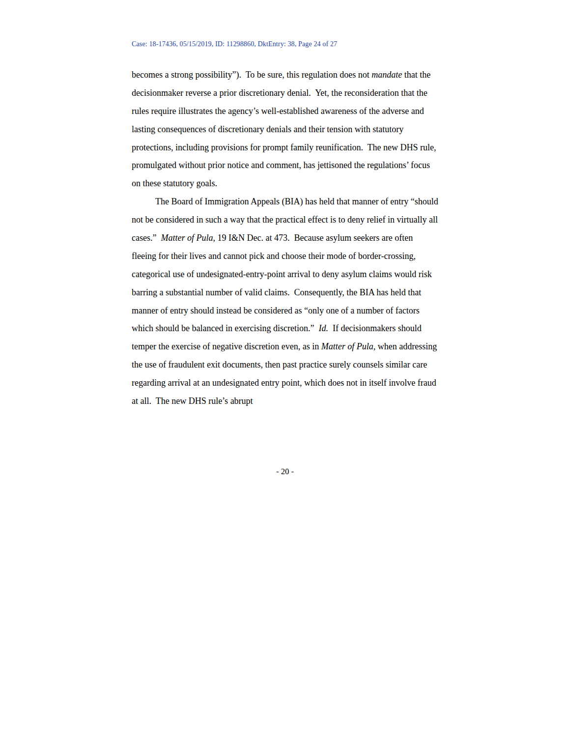Case: 18-17436, 05/15/2019, ID: 11298860, DktEntry: 38, Page 24 of 27
becomes a strong possibility”). To be sure, this regulation does not mandate that the decisionmaker reverse a prior discretionary denial. Yet, the reconsideration that the rules require illustrates the agency’s well-established awareness of the adverse and lasting consequences of discretionary denials and their tension with statutory protections, including provisions for prompt family reunification. The new DHS rule, promulgated without prior notice and comment, has jettisoned the regulations’ focus on these statutory goals.
The Board of Immigration Appeals (BIA) has held that manner of entry “should not be considered in such a way that the practical effect is to deny relief in virtually all cases.” Matter of Pula, 19 I&N Dec. at 473. Because asylum seekers are often fleeing for their lives and cannot pick and choose their mode of border-crossing, categorical use of undesignated-entry-point arrival to deny asylum claims would risk barring a substantial number of valid claims. Consequently, the BIA has held that manner of entry should instead be considered as “only one of a number of factors which should be balanced in exercising discretion.” Id. If decisionmakers should temper the exercise of negative discretion even, as in Matter of Pula, when addressing the use of fraudulent exit documents, then past practice surely counsels similar care regarding arrival at an undesignated entry point, which does not in itself involve fraud at all. The new DHS rule’s abrupt
- 20 -